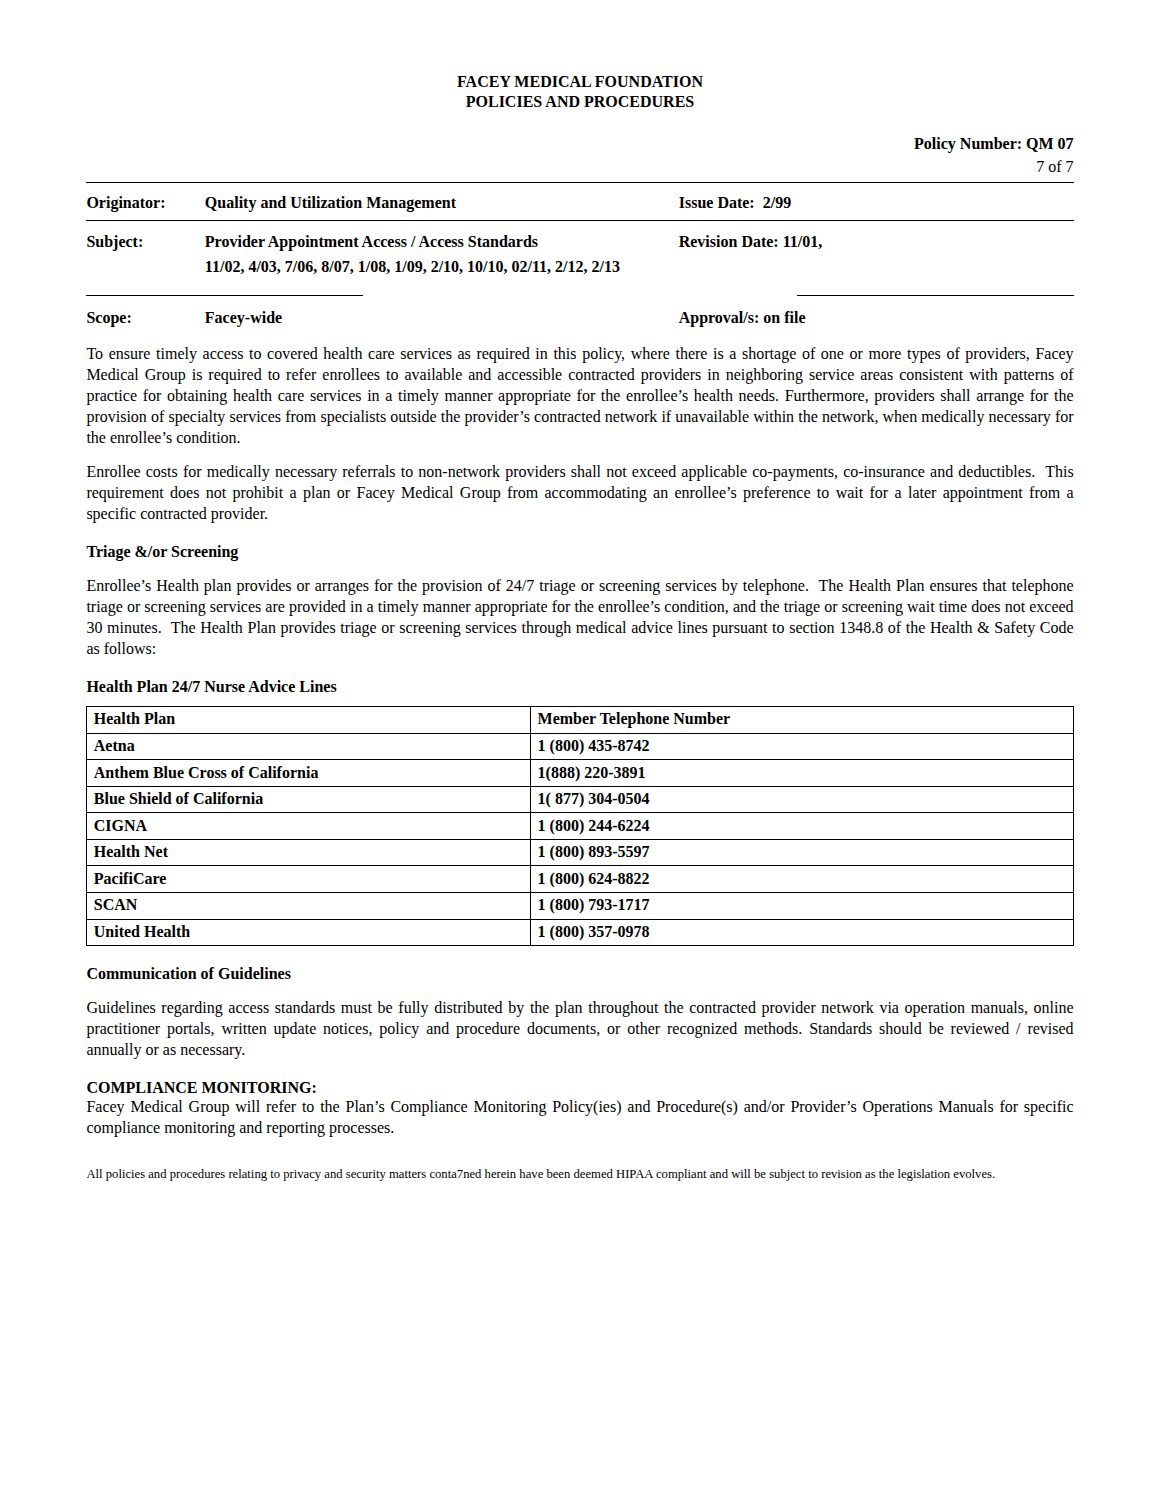FACEY MEDICAL FOUNDATION
POLICIES AND PROCEDURES
Policy Number: QM 07
7 of 7
| Originator: | Quality and Utilization Management | Issue Date: 2/99 |
| Subject: | Provider Appointment Access / Access Standards | Revision Date: 11/01, |
| | 11/02, 4/03, 7/06, 8/07, 1/08, 1/09, 2/10, 10/10, 02/11, 2/12, 2/13 |
| Scope: | Facey-wide | Approval/s: on file |
To ensure timely access to covered health care services as required in this policy, where there is a shortage of one or more types of providers, Facey Medical Group is required to refer enrollees to available and accessible contracted providers in neighboring service areas consistent with patterns of practice for obtaining health care services in a timely manner appropriate for the enrollee’s health needs. Furthermore, providers shall arrange for the provision of specialty services from specialists outside the provider’s contracted network if unavailable within the network, when medically necessary for the enrollee’s condition.
Enrollee costs for medically necessary referrals to non-network providers shall not exceed applicable co-payments, co-insurance and deductibles. This requirement does not prohibit a plan or Facey Medical Group from accommodating an enrollee’s preference to wait for a later appointment from a specific contracted provider.
Triage &/or Screening
Enrollee’s Health plan provides or arranges for the provision of 24/7 triage or screening services by telephone. The Health Plan ensures that telephone triage or screening services are provided in a timely manner appropriate for the enrollee’s condition, and the triage or screening wait time does not exceed 30 minutes. The Health Plan provides triage or screening services through medical advice lines pursuant to section 1348.8 of the Health & Safety Code as follows:
Health Plan 24/7 Nurse Advice Lines
| Health Plan | Member Telephone Number |
| --- | --- |
| Aetna | 1 (800) 435-8742 |
| Anthem Blue Cross of California | 1(888) 220-3891 |
| Blue Shield of California | 1( 877) 304-0504 |
| CIGNA | 1 (800) 244-6224 |
| Health Net | 1 (800) 893-5597 |
| PacifiCare | 1 (800) 624-8822 |
| SCAN | 1 (800) 793-1717 |
| United Health | 1 (800) 357-0978 |
Communication of Guidelines
Guidelines regarding access standards must be fully distributed by the plan throughout the contracted provider network via operation manuals, online practitioner portals, written update notices, policy and procedure documents, or other recognized methods. Standards should be reviewed / revised annually or as necessary.
COMPLIANCE MONITORING:
Facey Medical Group will refer to the Plan’s Compliance Monitoring Policy(ies) and Procedure(s) and/or Provider’s Operations Manuals for specific compliance monitoring and reporting processes.
All policies and procedures relating to privacy and security matters conta7ned herein have been deemed HIPAA compliant and will be subject to revision as the legislation evolves.